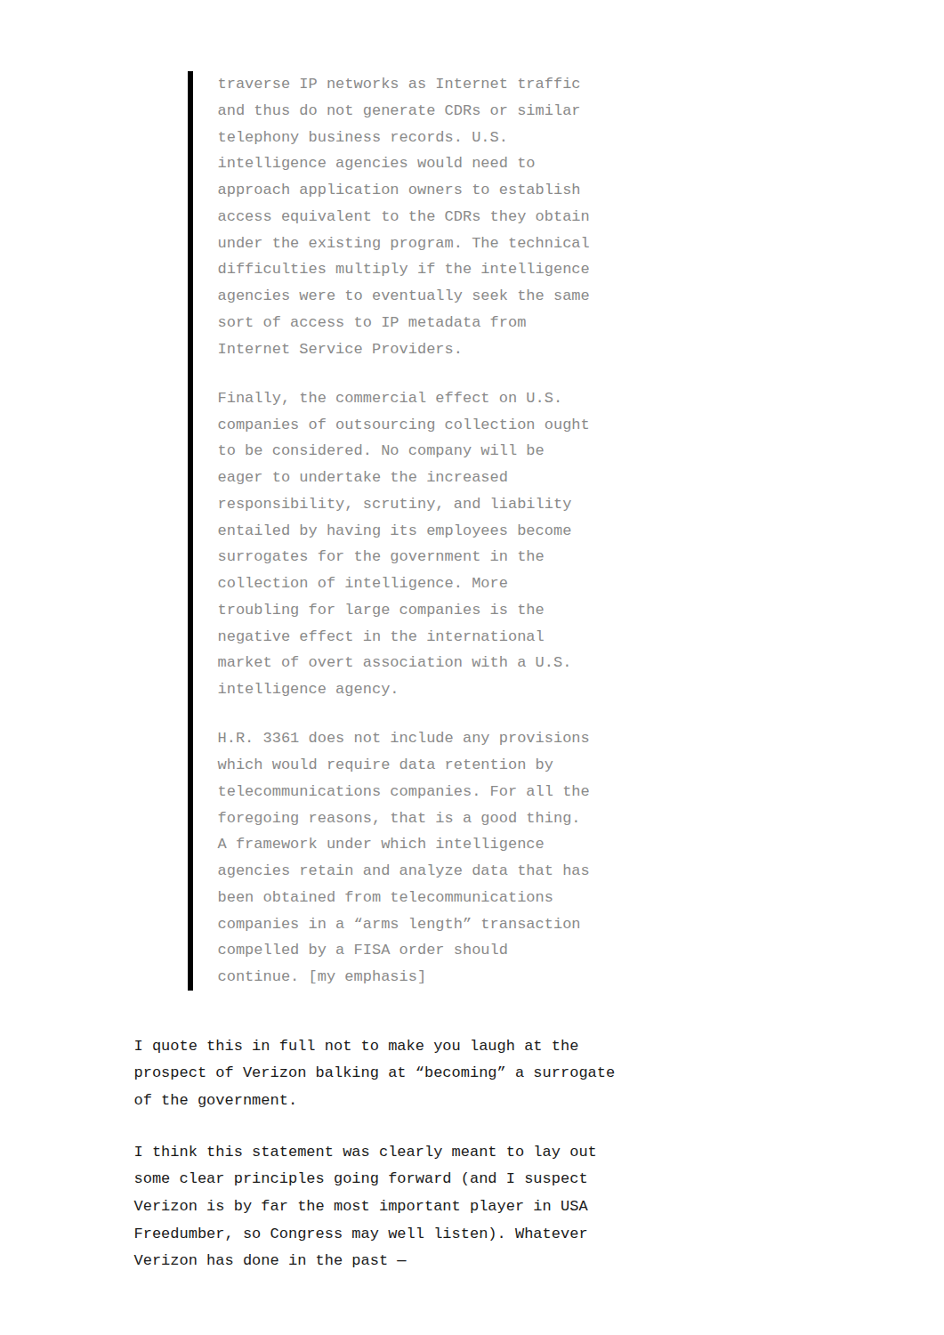traverse IP networks as Internet traffic and thus do not generate CDRs or similar telephony business records. U.S. intelligence agencies would need to approach application owners to establish access equivalent to the CDRs they obtain under the existing program. The technical difficulties multiply if the intelligence agencies were to eventually seek the same sort of access to IP metadata from Internet Service Providers.
Finally, the commercial effect on U.S. companies of outsourcing collection ought to be considered. No company will be eager to undertake the increased responsibility, scrutiny, and liability entailed by having its employees become surrogates for the government in the collection of intelligence. More troubling for large companies is the negative effect in the international market of overt association with a U.S. intelligence agency.
H.R. 3361 does not include any provisions which would require data retention by telecommunications companies. For all the foregoing reasons, that is a good thing. A framework under which intelligence agencies retain and analyze data that has been obtained from telecommunications companies in a “arms length” transaction compelled by a FISA order should continue. [my emphasis]
I quote this in full not to make you laugh at the prospect of Verizon balking at “becoming” a surrogate of the government.
I think this statement was clearly meant to lay out some clear principles going forward (and I suspect Verizon is by far the most important player in USA Freedumber, so Congress may well listen). Whatever Verizon has done in the past —